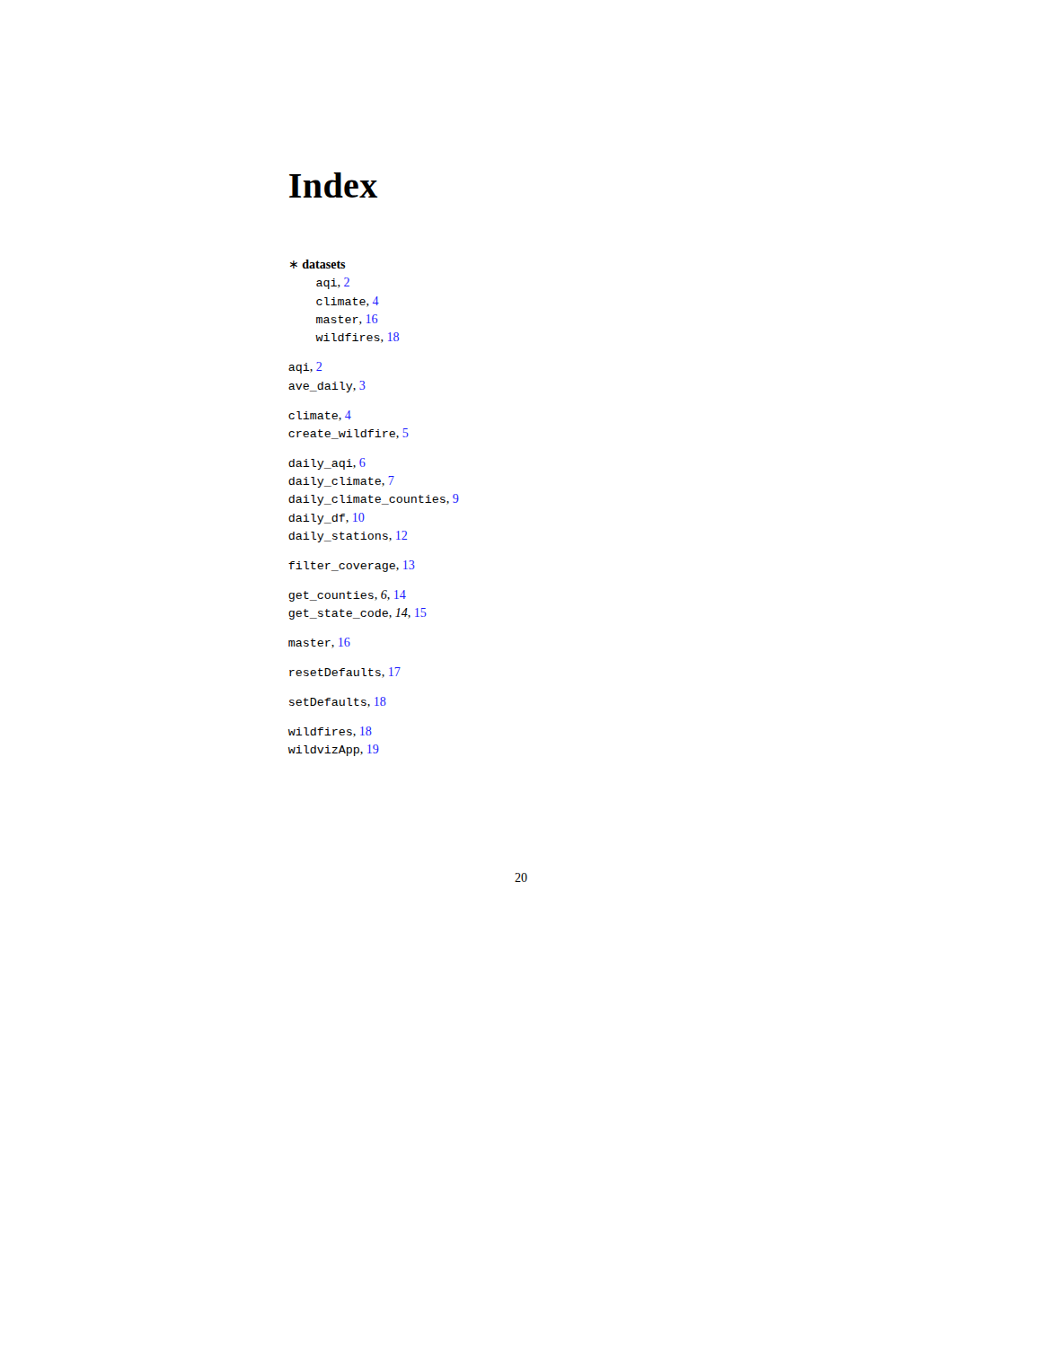Index
∗ datasets
aqi, 2
climate, 4
master, 16
wildfires, 18
aqi, 2
ave_daily, 3
climate, 4
create_wildfire, 5
daily_aqi, 6
daily_climate, 7
daily_climate_counties, 9
daily_df, 10
daily_stations, 12
filter_coverage, 13
get_counties, 6, 14
get_state_code, 14, 15
master, 16
resetDefaults, 17
setDefaults, 18
wildfires, 18
wildvizApp, 19
20